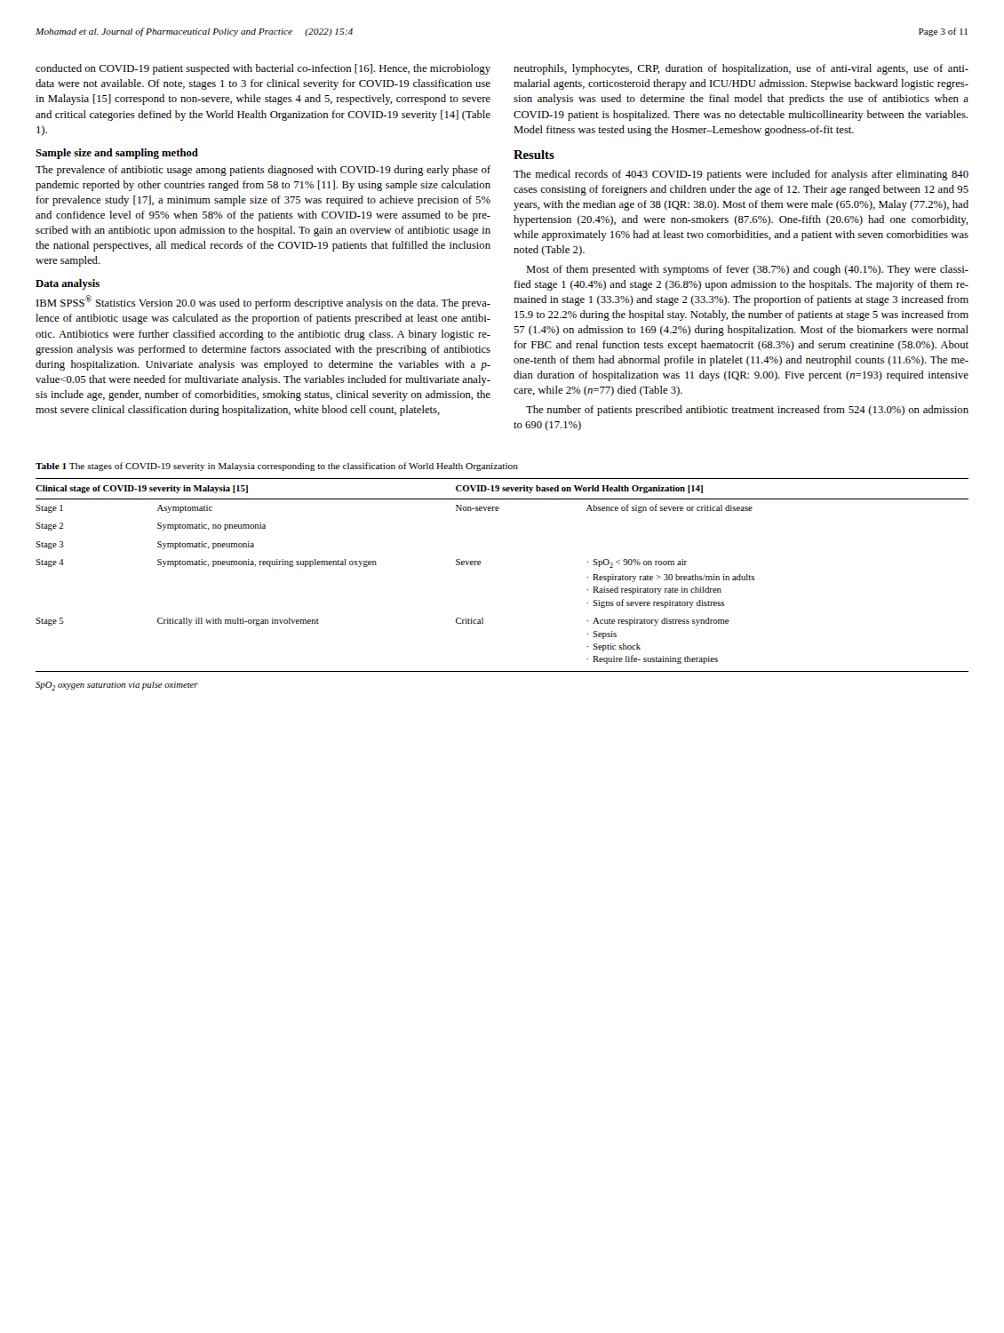Mohamad et al. Journal of Pharmaceutical Policy and Practice (2022) 15:4
Page 3 of 11
conducted on COVID-19 patient suspected with bacterial co-infection [16]. Hence, the microbiology data were not available. Of note, stages 1 to 3 for clinical severity for COVID-19 classification use in Malaysia [15] correspond to non-severe, while stages 4 and 5, respectively, correspond to severe and critical categories defined by the World Health Organization for COVID-19 severity [14] (Table 1).
Sample size and sampling method
The prevalence of antibiotic usage among patients diagnosed with COVID-19 during early phase of pandemic reported by other countries ranged from 58 to 71% [11]. By using sample size calculation for prevalence study [17], a minimum sample size of 375 was required to achieve precision of 5% and confidence level of 95% when 58% of the patients with COVID-19 were assumed to be prescribed with an antibiotic upon admission to the hospital. To gain an overview of antibiotic usage in the national perspectives, all medical records of the COVID-19 patients that fulfilled the inclusion were sampled.
Data analysis
IBM SPSS® Statistics Version 20.0 was used to perform descriptive analysis on the data. The prevalence of antibiotic usage was calculated as the proportion of patients prescribed at least one antibiotic. Antibiotics were further classified according to the antibiotic drug class. A binary logistic regression analysis was performed to determine factors associated with the prescribing of antibiotics during hospitalization. Univariate analysis was employed to determine the variables with a p-value<0.05 that were needed for multivariate analysis. The variables included for multivariate analysis include age, gender, number of comorbidities, smoking status, clinical severity on admission, the most severe clinical classification during hospitalization, white blood cell count, platelets,
neutrophils, lymphocytes, CRP, duration of hospitalization, use of anti-viral agents, use of anti-malarial agents, corticosteroid therapy and ICU/HDU admission. Stepwise backward logistic regression analysis was used to determine the final model that predicts the use of antibiotics when a COVID-19 patient is hospitalized. There was no detectable multicollinearity between the variables. Model fitness was tested using the Hosmer–Lemeshow goodness-of-fit test.
Results
The medical records of 4043 COVID-19 patients were included for analysis after eliminating 840 cases consisting of foreigners and children under the age of 12. Their age ranged between 12 and 95 years, with the median age of 38 (IQR: 38.0). Most of them were male (65.0%), Malay (77.2%), had hypertension (20.4%), and were non-smokers (87.6%). One-fifth (20.6%) had one comorbidity, while approximately 16% had at least two comorbidities, and a patient with seven comorbidities was noted (Table 2).
Most of them presented with symptoms of fever (38.7%) and cough (40.1%). They were classified stage 1 (40.4%) and stage 2 (36.8%) upon admission to the hospitals. The majority of them remained in stage 1 (33.3%) and stage 2 (33.3%). The proportion of patients at stage 3 increased from 15.9 to 22.2% during the hospital stay. Notably, the number of patients at stage 5 was increased from 57 (1.4%) on admission to 169 (4.2%) during hospitalization. Most of the biomarkers were normal for FBC and renal function tests except haematocrit (68.3%) and serum creatinine (58.0%). About one-tenth of them had abnormal profile in platelet (11.4%) and neutrophil counts (11.6%). The median duration of hospitalization was 11 days (IQR: 9.00). Five percent (n=193) required intensive care, while 2% (n=77) died (Table 3).
The number of patients prescribed antibiotic treatment increased from 524 (13.0%) on admission to 690 (17.1%)
Table 1 The stages of COVID-19 severity in Malaysia corresponding to the classification of World Health Organization
| Clinical stage of COVID-19 severity in Malaysia [15] | COVID-19 severity based on World Health Organization [14] |
| --- | --- |
| Stage 1 | Asymptomatic | Non-severe | Absence of sign of severe or critical disease |
| Stage 2 | Symptomatic, no pneumonia | | |
| Stage 3 | Symptomatic, pneumonia | | |
| Stage 4 | Symptomatic, pneumonia, requiring supplemental oxygen | Severe | SpO 2 < 90% on room air Respiratory rate > 30 breaths/min in adults Raised respiratory rate in children Signs of severe respiratory distress |
| Stage 5 | Critically ill with multi-organ involvement | Critical | Acute respiratory distress syndrome Sepsis Septic shock Require life- sustaining therapies |
SpO2 oxygen saturation via pulse oximeter